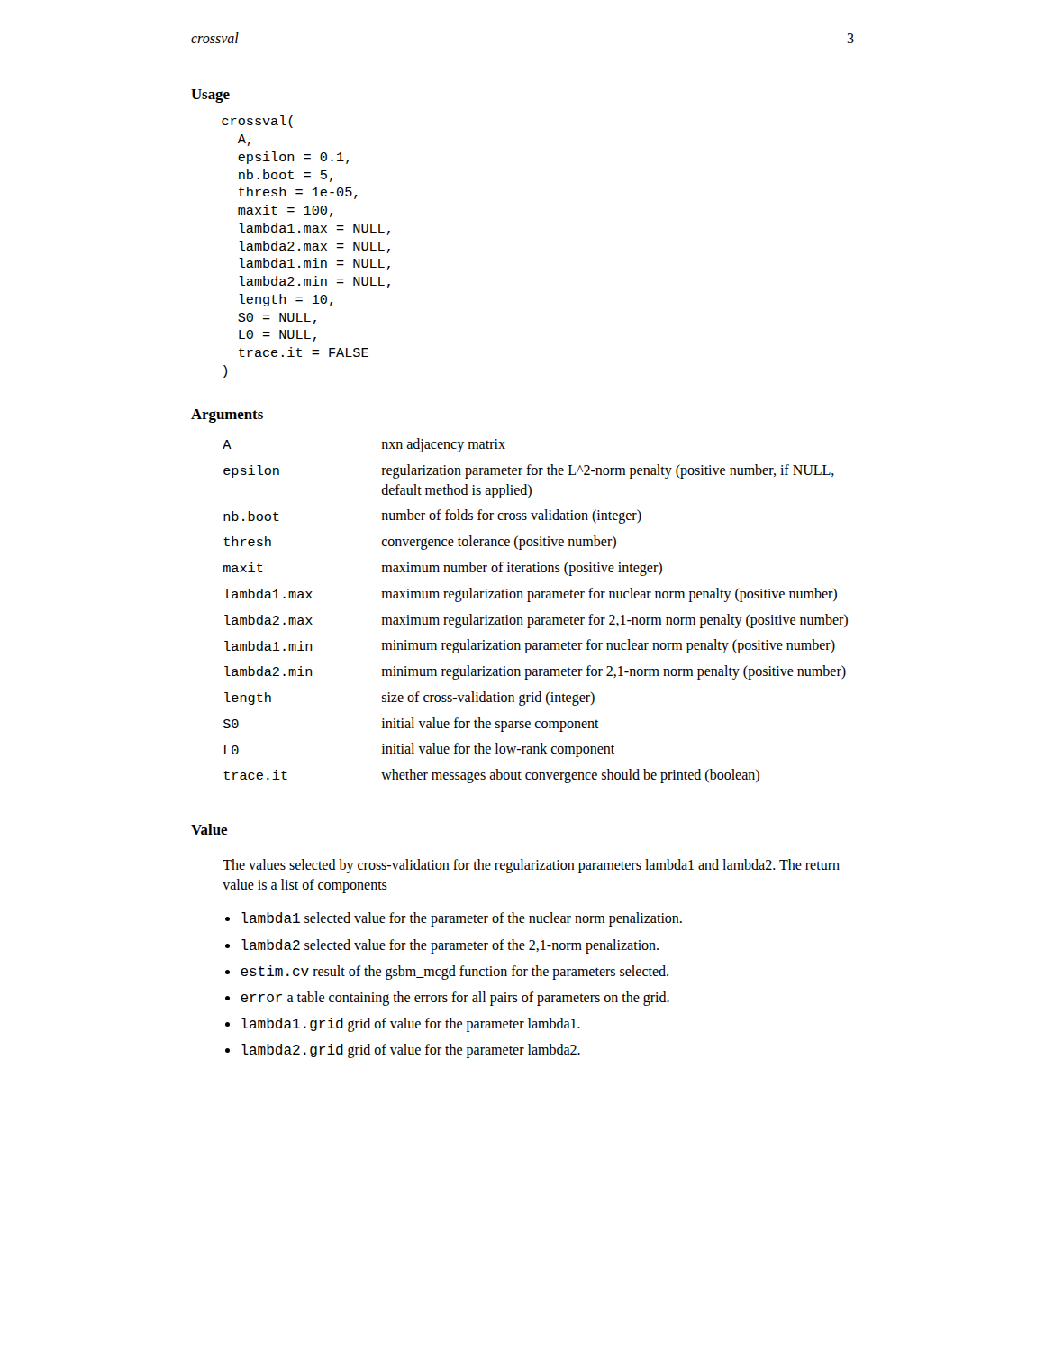crossval 3
Usage
crossval(
  A,
  epsilon = 0.1,
  nb.boot = 5,
  thresh = 1e-05,
  maxit = 100,
  lambda1.max = NULL,
  lambda2.max = NULL,
  lambda1.min = NULL,
  lambda2.min = NULL,
  length = 10,
  S0 = NULL,
  L0 = NULL,
  trace.it = FALSE
)
Arguments
A
nxn adjacency matrix
epsilon
regularization parameter for the L^2-norm penalty (positive number, if NULL, default method is applied)
nb.boot
number of folds for cross validation (integer)
thresh
convergence tolerance (positive number)
maxit
maximum number of iterations (positive integer)
lambda1.max
maximum regularization parameter for nuclear norm penalty (positive number)
lambda2.max
maximum regularization parameter for 2,1-norm norm penalty (positive number)
lambda1.min
minimum regularization parameter for nuclear norm penalty (positive number)
lambda2.min
minimum regularization parameter for 2,1-norm norm penalty (positive number)
length
size of cross-validation grid (integer)
S0
initial value for the sparse component
L0
initial value for the low-rank component
trace.it
whether messages about convergence should be printed (boolean)
Value
The values selected by cross-validation for the regularization parameters lambda1 and lambda2. The return value is a list of components
lambda1 selected value for the parameter of the nuclear norm penalization.
lambda2 selected value for the parameter of the 2,1-norm penalization.
estim.cv result of the gsbm_mcgd function for the parameters selected.
error a table containing the errors for all pairs of parameters on the grid.
lambda1.grid grid of value for the parameter lambda1.
lambda2.grid grid of value for the parameter lambda2.